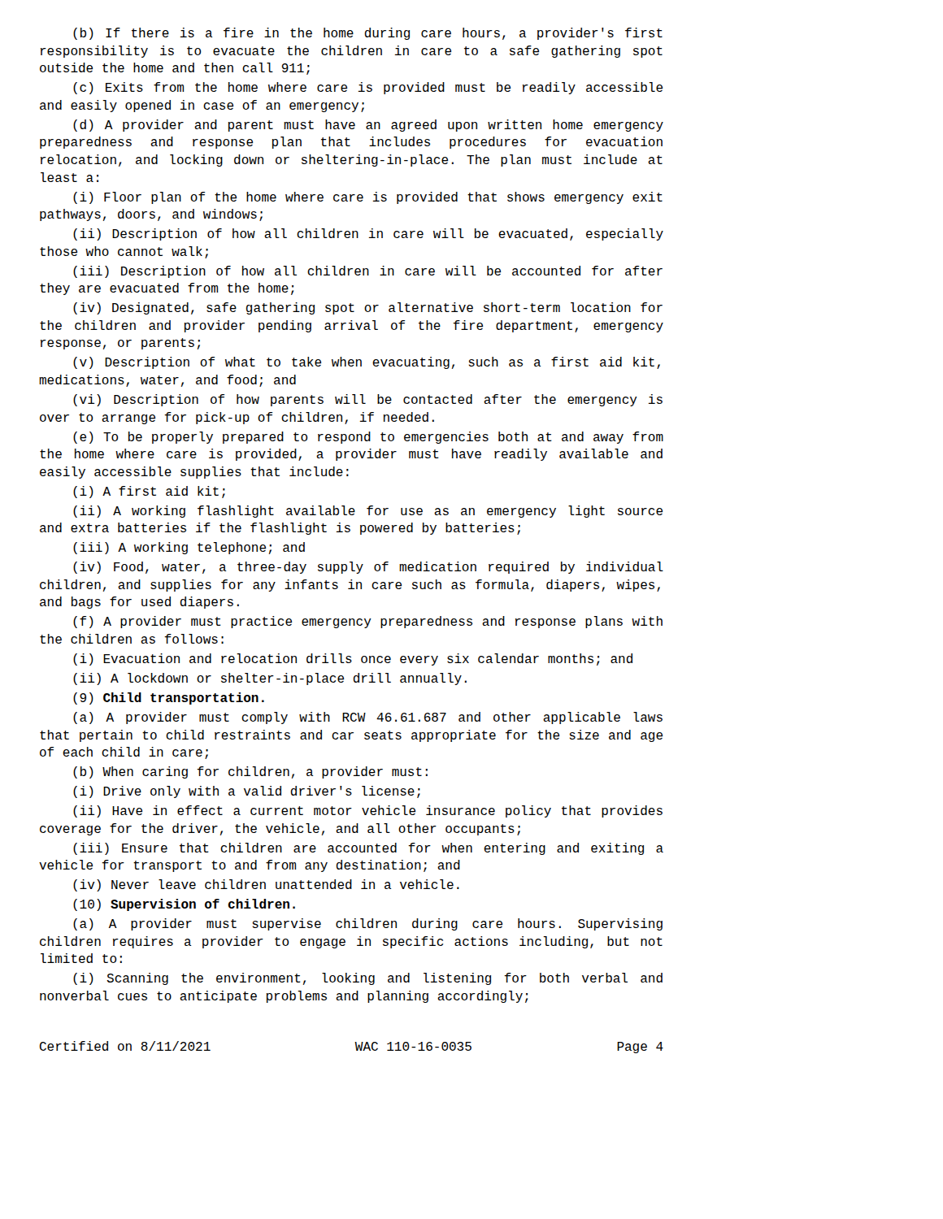(b) If there is a fire in the home during care hours, a provider's first responsibility is to evacuate the children in care to a safe gathering spot outside the home and then call 911;
(c) Exits from the home where care is provided must be readily accessible and easily opened in case of an emergency;
(d) A provider and parent must have an agreed upon written home emergency preparedness and response plan that includes procedures for evacuation relocation, and locking down or sheltering-in-place. The plan must include at least a:
(i) Floor plan of the home where care is provided that shows emergency exit pathways, doors, and windows;
(ii) Description of how all children in care will be evacuated, especially those who cannot walk;
(iii) Description of how all children in care will be accounted for after they are evacuated from the home;
(iv) Designated, safe gathering spot or alternative short-term location for the children and provider pending arrival of the fire department, emergency response, or parents;
(v) Description of what to take when evacuating, such as a first aid kit, medications, water, and food; and
(vi) Description of how parents will be contacted after the emergency is over to arrange for pick-up of children, if needed.
(e) To be properly prepared to respond to emergencies both at and away from the home where care is provided, a provider must have readily available and easily accessible supplies that include:
(i) A first aid kit;
(ii) A working flashlight available for use as an emergency light source and extra batteries if the flashlight is powered by batteries;
(iii) A working telephone; and
(iv) Food, water, a three-day supply of medication required by individual children, and supplies for any infants in care such as formula, diapers, wipes, and bags for used diapers.
(f) A provider must practice emergency preparedness and response plans with the children as follows:
(i) Evacuation and relocation drills once every six calendar months; and
(ii) A lockdown or shelter-in-place drill annually.
(9) Child transportation.
(a) A provider must comply with RCW 46.61.687 and other applicable laws that pertain to child restraints and car seats appropriate for the size and age of each child in care;
(b) When caring for children, a provider must:
(i) Drive only with a valid driver's license;
(ii) Have in effect a current motor vehicle insurance policy that provides coverage for the driver, the vehicle, and all other occupants;
(iii) Ensure that children are accounted for when entering and exiting a vehicle for transport to and from any destination; and
(iv) Never leave children unattended in a vehicle.
(10) Supervision of children.
(a) A provider must supervise children during care hours. Supervising children requires a provider to engage in specific actions including, but not limited to:
(i) Scanning the environment, looking and listening for both verbal and nonverbal cues to anticipate problems and planning accordingly;
Certified on 8/11/2021 WAC 110-16-0035 Page 4